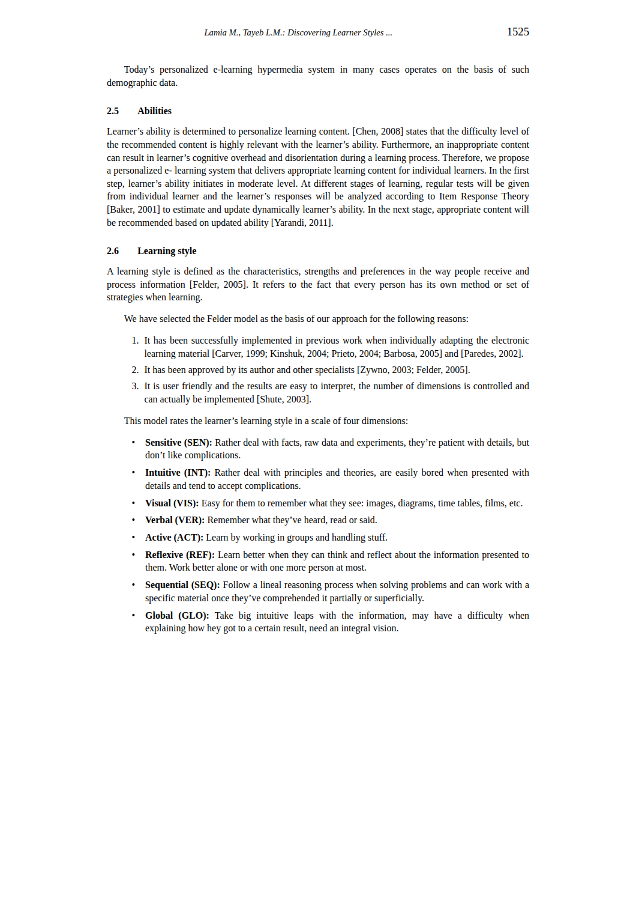Lamia M., Tayeb L.M.: Discovering Learner Styles ... 1525
Today’s personalized e-learning hypermedia system in many cases operates on the basis of such demographic data.
2.5 Abilities
Learner’s ability is determined to personalize learning content. [Chen, 2008] states that the difficulty level of the recommended content is highly relevant with the learner’s ability. Furthermore, an inappropriate content can result in learner’s cognitive overhead and disorientation during a learning process. Therefore, we propose a personalized e- learning system that delivers appropriate learning content for individual learners. In the first step, learner’s ability initiates in moderate level. At different stages of learning, regular tests will be given from individual learner and the learner’s responses will be analyzed according to Item Response Theory [Baker, 2001] to estimate and update dynamically learner’s ability. In the next stage, appropriate content will be recommended based on updated ability [Yarandi, 2011].
2.6 Learning style
A learning style is defined as the characteristics, strengths and preferences in the way people receive and process information [Felder, 2005]. It refers to the fact that every person has its own method or set of strategies when learning.
We have selected the Felder model as the basis of our approach for the following reasons:
It has been successfully implemented in previous work when individually adapting the electronic learning material [Carver, 1999; Kinshuk, 2004; Prieto, 2004; Barbosa, 2005] and [Paredes, 2002].
It has been approved by its author and other specialists [Zywno, 2003; Felder, 2005].
It is user friendly and the results are easy to interpret, the number of dimensions is controlled and can actually be implemented [Shute, 2003].
This model rates the learner’s learning style in a scale of four dimensions:
Sensitive (SEN): Rather deal with facts, raw data and experiments, they’re patient with details, but don’t like complications.
Intuitive (INT): Rather deal with principles and theories, are easily bored when presented with details and tend to accept complications.
Visual (VIS): Easy for them to remember what they see: images, diagrams, time tables, films, etc.
Verbal (VER): Remember what they’ve heard, read or said.
Active (ACT): Learn by working in groups and handling stuff.
Reflexive (REF): Learn better when they can think and reflect about the information presented to them. Work better alone or with one more person at most.
Sequential (SEQ): Follow a lineal reasoning process when solving problems and can work with a specific material once they’ve comprehended it partially or superficially.
Global (GLO): Take big intuitive leaps with the information, may have a difficulty when explaining how hey got to a certain result, need an integral vision.